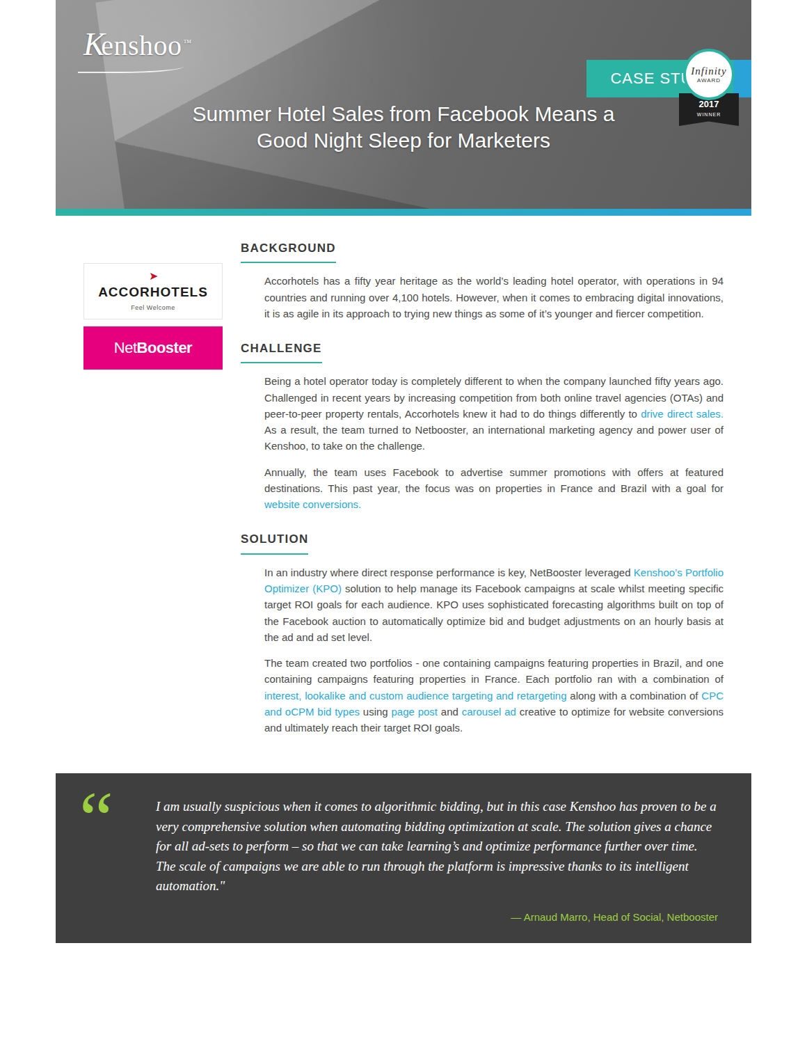CASE STUDY
Infinity AWARD
2017
WINNER
Kenshoo™
Summer Hotel Sales from Facebook Means a
Good Night Sleep for Marketers
➤
ACCORHOTELS
Feel Welcome
Net Booster
BACKGROUND
Accorhotels has a fifty year heritage as the world’s leading hotel operator, with operations in 94 countries and running over 4,100 hotels. However, when it comes to embracing digital innovations, it is as agile in its approach to trying new things as some of it’s younger and fiercer competition.
CHALLENGE
Being a hotel operator today is completely different to when the company launched fifty years ago. Challenged in recent years by increasing competition from both online travel agencies (OTAs) and peer-to-peer property rentals, Accorhotels knew it had to do things differently to drive direct sales. As a result, the team turned to Netbooster, an international marketing agency and power user of Kenshoo, to take on the challenge.
Annually, the team uses Facebook to advertise summer promotions with offers at featured destinations. This past year, the focus was on properties in France and Brazil with a goal for website conversions.
SOLUTION
In an industry where direct response performance is key, NetBooster leveraged Kenshoo’s Portfolio Optimizer (KPO) solution to help manage its Facebook campaigns at scale whilst meeting specific target ROI goals for each audience. KPO uses sophisticated forecasting algorithms built on top of the Facebook auction to automatically optimize bid and budget adjustments on an hourly basis at the ad and ad set level.
The team created two portfolios - one containing campaigns featuring properties in Brazil, and one containing campaigns featuring properties in France. Each portfolio ran with a combination of interest, lookalike and custom audience targeting and retargeting along with a combination of CPC and oCPM bid types using page post and carousel ad creative to optimize for website conversions and ultimately reach their target ROI goals.
“
I am usually suspicious when it comes to algorithmic bidding, but in this case Kenshoo has proven to be a very comprehensive solution when automating bidding optimization at scale. The solution gives a chance for all ad-sets to perform – so that we can take learning’s and optimize performance further over time. The scale of campaigns we are able to run through the platform is impressive thanks to its intelligent automation."
— Arnaud Marro, Head of Social, Netbooster